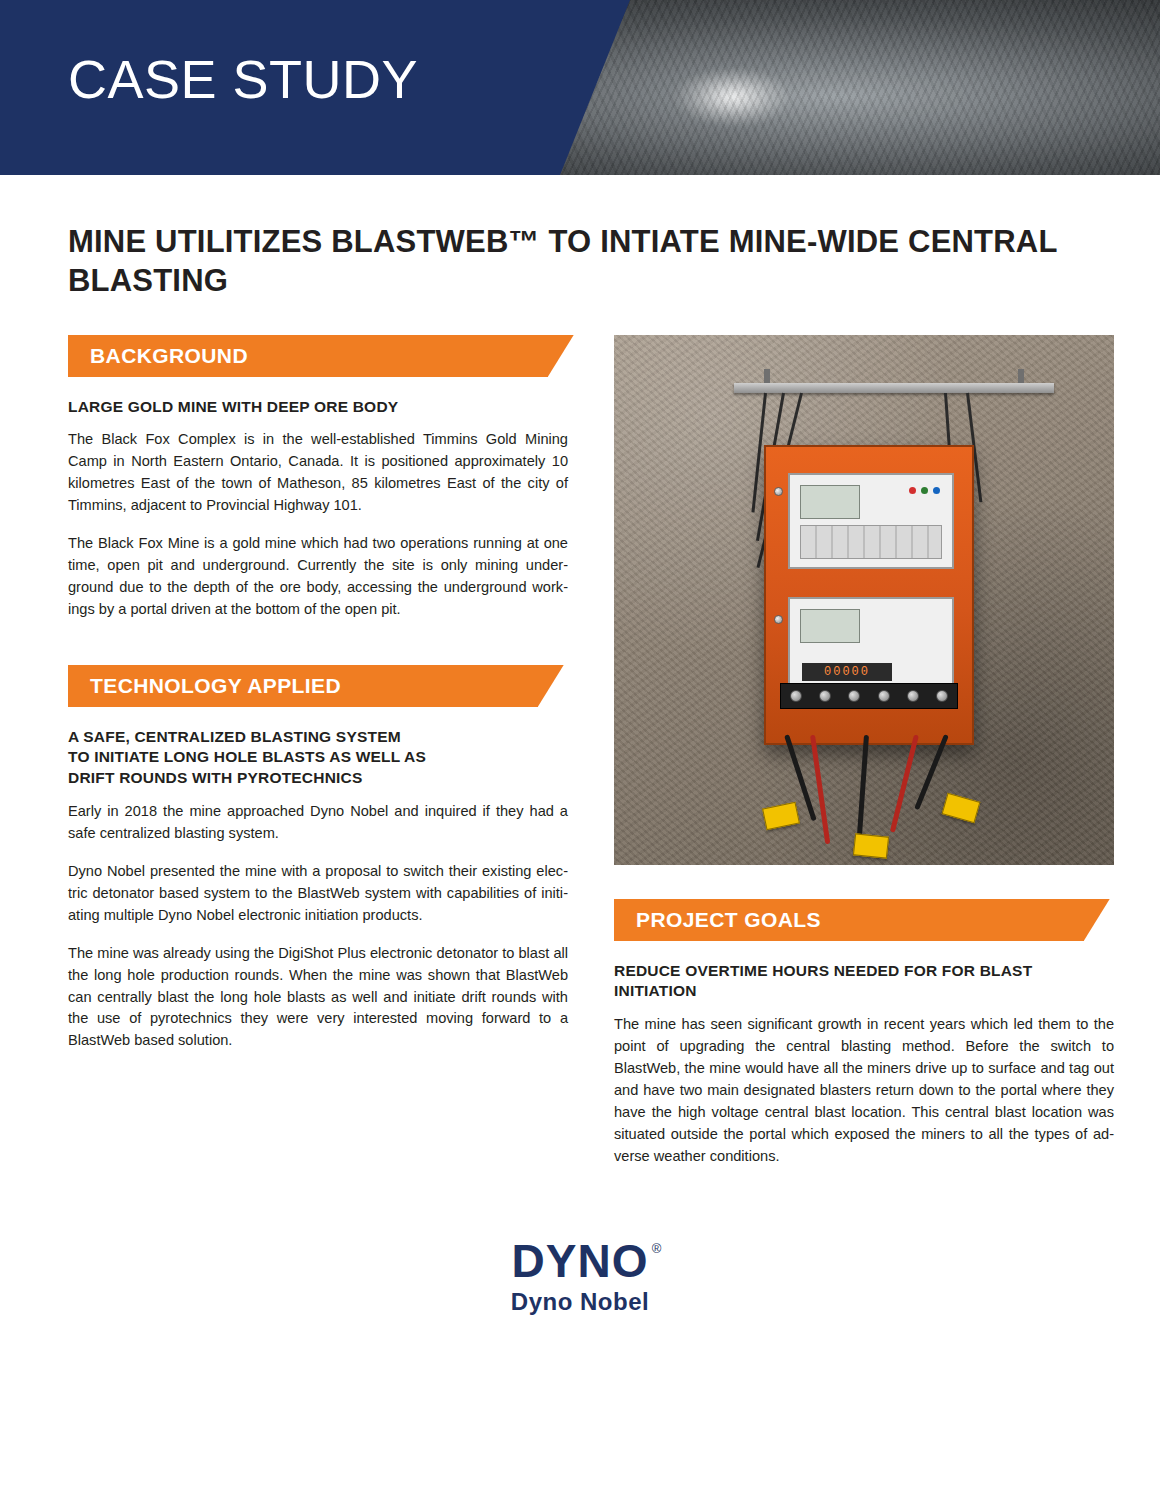CASE STUDY
Mine Utilitizes BlastWeb™ to Intiate Mine-Wide Central Blasting
BACKGROUND
Large Gold Mine with Deep Ore Body
The Black Fox Complex is in the well-established Timmins Gold Mining Camp in North Eastern Ontario, Canada. It is positioned approximately 10 kilometres East of the town of Matheson, 85 kilometres East of the city of Timmins, adjacent to Provincial Highway 101.
The Black Fox Mine is a gold mine which had two operations running at one time, open pit and underground. Currently the site is only mining underground due to the depth of the ore body, accessing the underground workings by a portal driven at the bottom of the open pit.
TECHNOLOGY APPLIED
A Safe, Centralized Blasting System
to Initiate Long Hole Blasts as Well as
Drift Rounds with Pyrotechnics
Early in 2018 the mine approached Dyno Nobel and inquired if they had a safe centralized blasting system.
Dyno Nobel presented the mine with a proposal to switch their existing electric detonator based system to the BlastWeb system with capabilities of initiating multiple Dyno Nobel electronic initiation products.
The mine was already using the DigiShot Plus electronic detonator to blast all the long hole production rounds. When the mine was shown that BlastWeb can centrally blast the long hole blasts as well and initiate drift rounds with the use of pyrotechnics they were very interested moving forward to a BlastWeb based solution.
00000
PROJECT GOALS
Reduce Overtime Hours Needed for for Blast Initiation
The mine has seen significant growth in recent years which led them to the point of upgrading the central blasting method. Before the switch to BlastWeb, the mine would have all the miners drive up to surface and tag out and have two main designated blasters return down to the portal where they have the high voltage central blast location. This central blast location was situated outside the portal which exposed the miners to all the types of adverse weather conditions.
DYNO®
Dyno Nobel